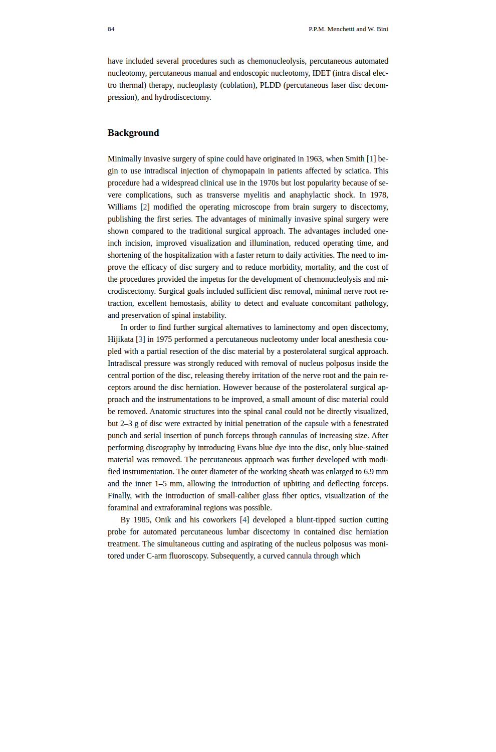84 P.P.M. Menchetti and W. Bini
have included several procedures such as chemonucleolysis, percutaneous automated nucleotomy, percutaneous manual and endoscopic nucleotomy, IDET (intra discal electro thermal) therapy, nucleoplasty (coblation), PLDD (percutaneous laser disc decompression), and hydrodiscectomy.
Background
Minimally invasive surgery of spine could have originated in 1963, when Smith [1] begin to use intradiscal injection of chymopapain in patients affected by sciatica. This procedure had a widespread clinical use in the 1970s but lost popularity because of severe complications, such as transverse myelitis and anaphylactic shock. In 1978, Williams [2] modified the operating microscope from brain surgery to discectomy, publishing the first series. The advantages of minimally invasive spinal surgery were shown compared to the traditional surgical approach. The advantages included one-inch incision, improved visualization and illumination, reduced operating time, and shortening of the hospitalization with a faster return to daily activities. The need to improve the efficacy of disc surgery and to reduce morbidity, mortality, and the cost of the procedures provided the impetus for the development of chemonucleolysis and microdiscectomy. Surgical goals included sufficient disc removal, minimal nerve root retraction, excellent hemostasis, ability to detect and evaluate concomitant pathology, and preservation of spinal instability.
In order to find further surgical alternatives to laminectomy and open discectomy, Hijikata [3] in 1975 performed a percutaneous nucleotomy under local anesthesia coupled with a partial resection of the disc material by a posterolateral surgical approach. Intradiscal pressure was strongly reduced with removal of nucleus polposus inside the central portion of the disc, releasing thereby irritation of the nerve root and the pain receptors around the disc herniation. However because of the posterolateral surgical approach and the instrumentations to be improved, a small amount of disc material could be removed. Anatomic structures into the spinal canal could not be directly visualized, but 2–3 g of disc were extracted by initial penetration of the capsule with a fenestrated punch and serial insertion of punch forceps through cannulas of increasing size. After performing discography by introducing Evans blue dye into the disc, only blue-stained material was removed. The percutaneous approach was further developed with modified instrumentation. The outer diameter of the working sheath was enlarged to 6.9 mm and the inner 1–5 mm, allowing the introduction of upbiting and deflecting forceps. Finally, with the introduction of small-caliber glass fiber optics, visualization of the foraminal and extraforaminal regions was possible.
By 1985, Onik and his coworkers [4] developed a blunt-tipped suction cutting probe for automated percutaneous lumbar discectomy in contained disc herniation treatment. The simultaneous cutting and aspirating of the nucleus polposus was monitored under C-arm fluoroscopy. Subsequently, a curved cannula through which